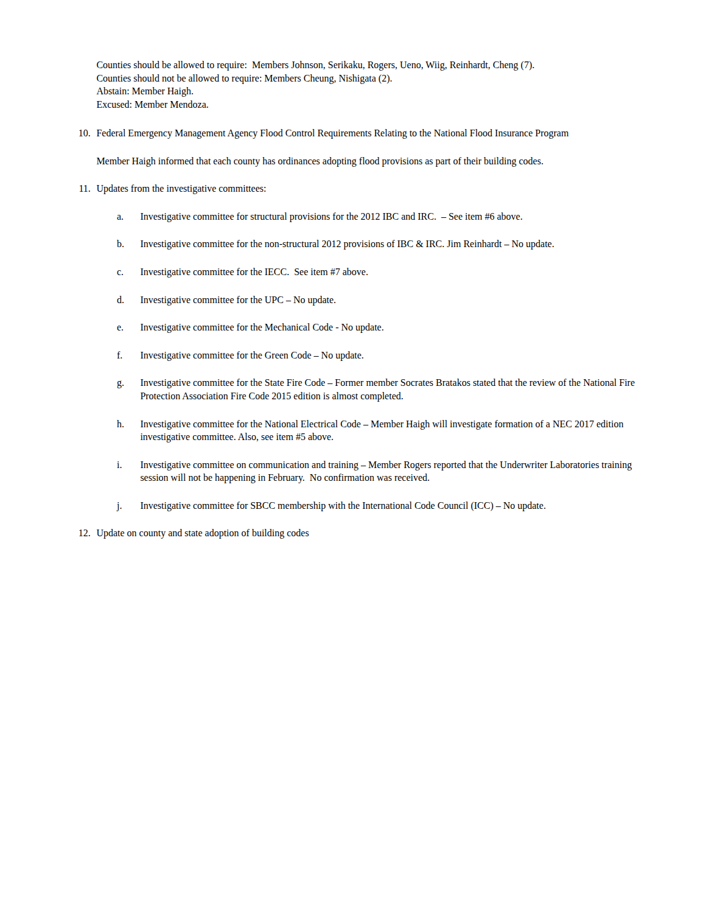Counties should be allowed to require: Members Johnson, Serikaku, Rogers, Ueno, Wiig, Reinhardt, Cheng (7).
Counties should not be allowed to require: Members Cheung, Nishigata (2).
Abstain: Member Haigh.
Excused: Member Mendoza.
Federal Emergency Management Agency Flood Control Requirements Relating to the National Flood Insurance Program
Member Haigh informed that each county has ordinances adopting flood provisions as part of their building codes.
Updates from the investigative committees:
Investigative committee for structural provisions for the 2012 IBC and IRC. – See item #6 above.
Investigative committee for the non-structural 2012 provisions of IBC & IRC. Jim Reinhardt – No update.
Investigative committee for the IECC. See item #7 above.
Investigative committee for the UPC – No update.
Investigative committee for the Mechanical Code - No update.
Investigative committee for the Green Code – No update.
Investigative committee for the State Fire Code – Former member Socrates Bratakos stated that the review of the National Fire Protection Association Fire Code 2015 edition is almost completed.
Investigative committee for the National Electrical Code – Member Haigh will investigate formation of a NEC 2017 edition investigative committee. Also, see item #5 above.
Investigative committee on communication and training – Member Rogers reported that the Underwriter Laboratories training session will not be happening in February. No confirmation was received.
Investigative committee for SBCC membership with the International Code Council (ICC) – No update.
Update on county and state adoption of building codes